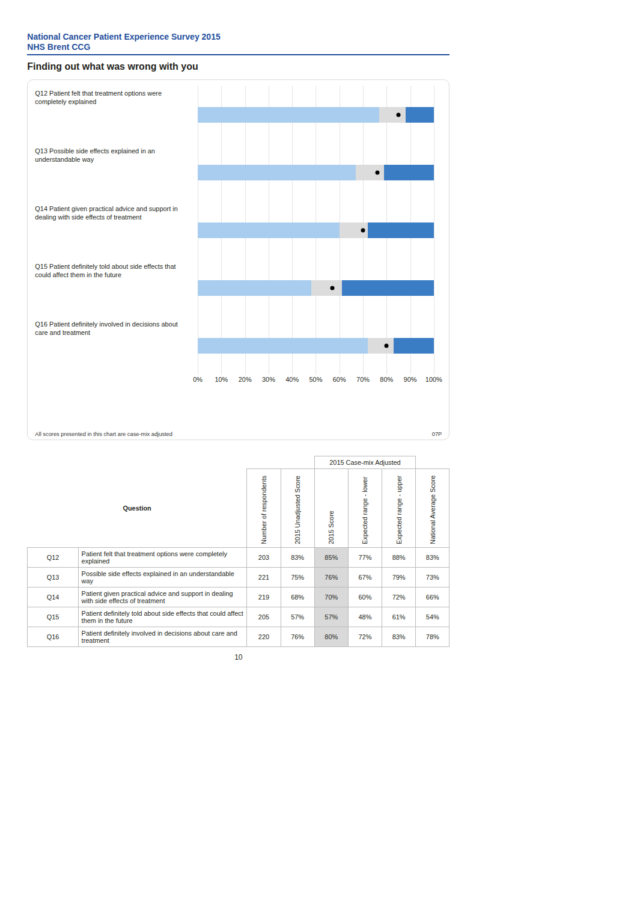National Cancer Patient Experience Survey 2015
NHS Brent CCG
Finding out what was wrong with you
Q12 Patient felt that treatment options were completely explained
Q13 Possible side effects explained in an understandable way
Q14 Patient given practical advice and support in dealing with side effects of treatment
Q15 Patient definitely told about side effects that could affect them in the future
Q16 Patient definitely involved in decisions about care and treatment
0% 10% 20% 30% 40% 50% 60% 70% 80% 90% 100%
All scores presented in this chart are case-mix adjusted
07P
| | | | 2015 Case-mix Adjusted | |
| --- | --- | --- | --- | --- |
| Question | Number of respondents | 2015 Unadjusted Score | 2015 Score | Expected range - lower | Expected range - upper | National Average Score |
| Q12 | Patient felt that treatment options were completely explained | 203 | 83% | 85% | 77% | 88% | 83% |
| Q13 | Possible side effects explained in an understandable way | 221 | 75% | 76% | 67% | 79% | 73% |
| Q14 | Patient given practical advice and support in dealing with side effects of treatment | 219 | 68% | 70% | 60% | 72% | 66% |
| Q15 | Patient definitely told about side effects that could affect them in the future | 205 | 57% | 57% | 48% | 61% | 54% |
| Q16 | Patient definitely involved in decisions about care and treatment | 220 | 76% | 80% | 72% | 83% | 78% |
10